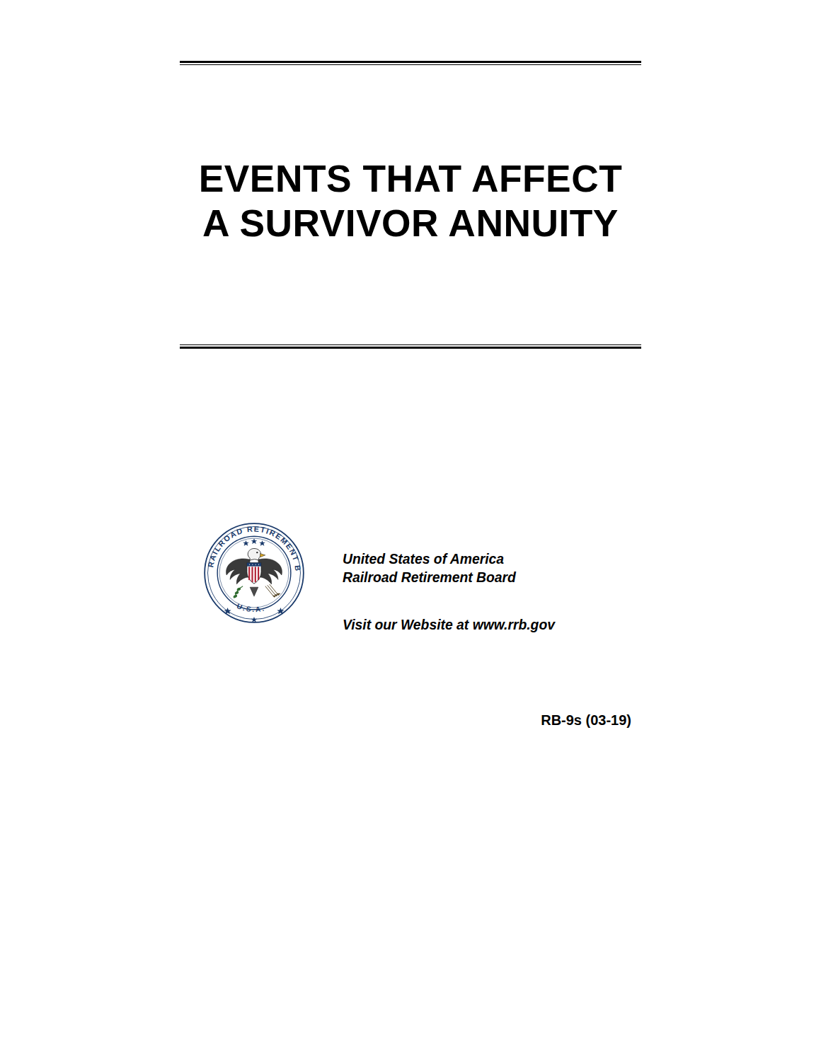EVENTS THAT AFFECT
A SURVIVOR ANNUITY
RAILROAD RETIREMENT BOARD U.S.A.
United States of America
Railroad Retirement Board
Visit our Website at www.rrb.gov
RB-9s (03-19)